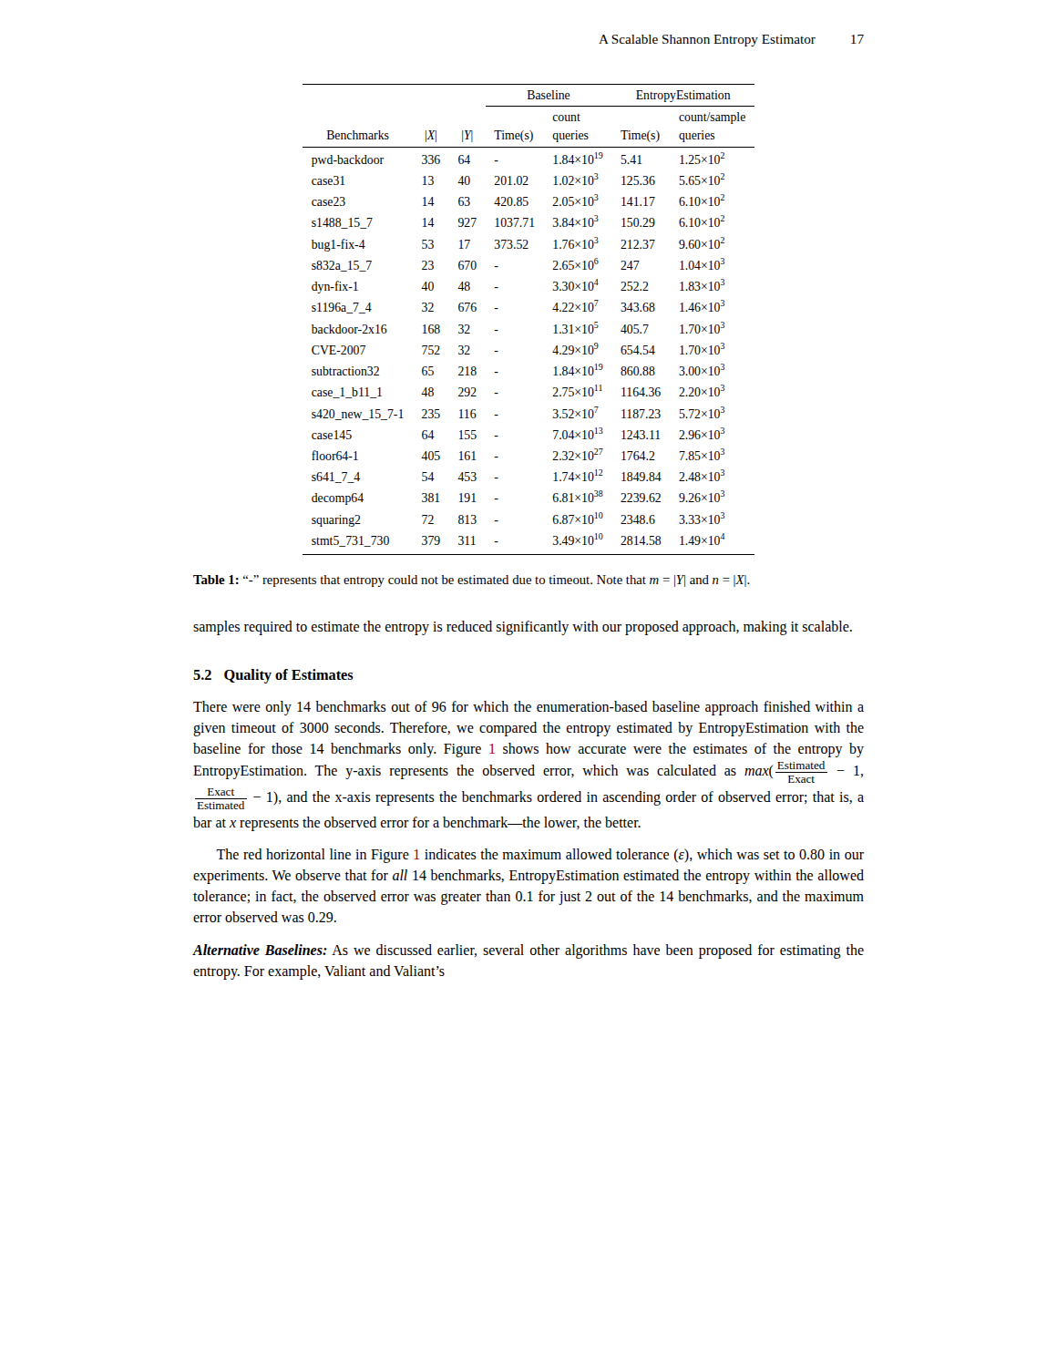A Scalable Shannon Entropy Estimator 17
| Benchmarks | / X / | / Y / | Baseline | EntropyEstimation |
| --- | --- | --- | --- | --- |
| Time(s) | count queries | Time(s) | count/sample queries |
| pwd-backdoor | 336 | 64 | - | 1.84×10 19 | 5.41 | 1.25×10 2 |
| case31 | 13 | 40 | 201.02 | 1.02×10 3 | 125.36 | 5.65×10 2 |
| case23 | 14 | 63 | 420.85 | 2.05×10 3 | 141.17 | 6.10×10 2 |
| s1488_15_7 | 14 | 927 | 1037.71 | 3.84×10 3 | 150.29 | 6.10×10 2 |
| bug1-fix-4 | 53 | 17 | 373.52 | 1.76×10 3 | 212.37 | 9.60×10 2 |
| s832a_15_7 | 23 | 670 | - | 2.65×10 6 | 247 | 1.04×10 3 |
| dyn-fix-1 | 40 | 48 | - | 3.30×10 4 | 252.2 | 1.83×10 3 |
| s1196a_7_4 | 32 | 676 | - | 4.22×10 7 | 343.68 | 1.46×10 3 |
| backdoor-2x16 | 168 | 32 | - | 1.31×10 5 | 405.7 | 1.70×10 3 |
| CVE-2007 | 752 | 32 | - | 4.29×10 9 | 654.54 | 1.70×10 3 |
| subtraction32 | 65 | 218 | - | 1.84×10 19 | 860.88 | 3.00×10 3 |
| case_1_b11_1 | 48 | 292 | - | 2.75×10 11 | 1164.36 | 2.20×10 3 |
| s420_new_15_7-1 | 235 | 116 | - | 3.52×10 7 | 1187.23 | 5.72×10 3 |
| case145 | 64 | 155 | - | 7.04×10 13 | 1243.11 | 2.96×10 3 |
| floor64-1 | 405 | 161 | - | 2.32×10 27 | 1764.2 | 7.85×10 3 |
| s641_7_4 | 54 | 453 | - | 1.74×10 12 | 1849.84 | 2.48×10 3 |
| decomp64 | 381 | 191 | - | 6.81×10 38 | 2239.62 | 9.26×10 3 |
| squaring2 | 72 | 813 | - | 6.87×10 10 | 2348.6 | 3.33×10 3 |
| stmt5_731_730 | 379 | 311 | - | 3.49×10 10 | 2814.58 | 1.49×10 4 |
Table 1: “-” represents that entropy could not be estimated due to timeout. Note that m = |Y| and n = |X|.
samples required to estimate the entropy is reduced significantly with our proposed approach, making it scalable.
5.2 Quality of Estimates
There were only 14 benchmarks out of 96 for which the enumeration-based baseline approach finished within a given timeout of 3000 seconds. Therefore, we compared the entropy estimated by EntropyEstimation with the baseline for those 14 benchmarks only. Figure 1 shows how accurate were the estimates of the entropy by EntropyEstimation. The y-axis represents the observed error, which was calculated as max(Estimated Exact − 1, Exact Estimated − 1), and the x-axis represents the benchmarks ordered in ascending order of observed error; that is, a bar at x represents the observed error for a benchmark—the lower, the better.
The red horizontal line in Figure 1 indicates the maximum allowed tolerance (ε), which was set to 0.80 in our experiments. We observe that for all 14 benchmarks, EntropyEstimation estimated the entropy within the allowed tolerance; in fact, the observed error was greater than 0.1 for just 2 out of the 14 benchmarks, and the maximum error observed was 0.29.
Alternative Baselines: As we discussed earlier, several other algorithms have been proposed for estimating the entropy. For example, Valiant and Valiant’s